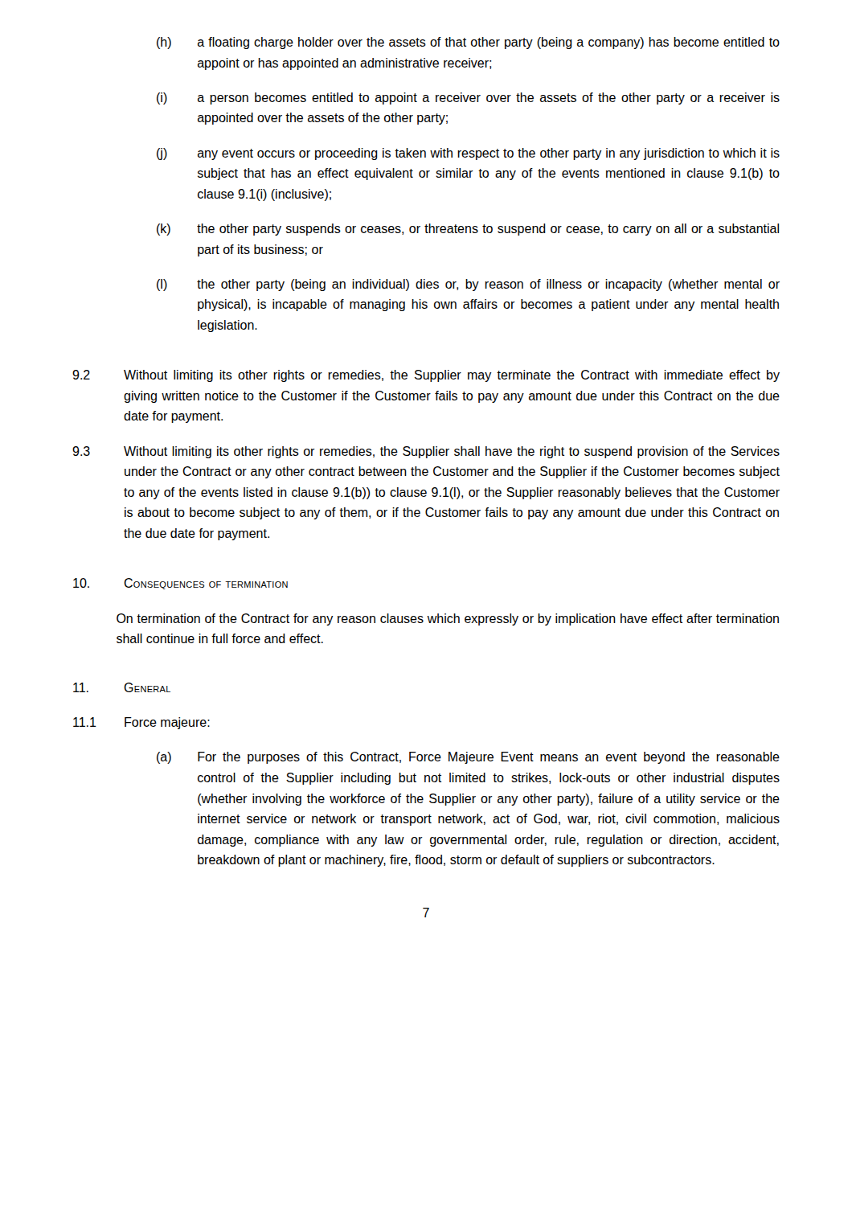(h) a floating charge holder over the assets of that other party (being a company) has become entitled to appoint or has appointed an administrative receiver;
(i) a person becomes entitled to appoint a receiver over the assets of the other party or a receiver is appointed over the assets of the other party;
(j) any event occurs or proceeding is taken with respect to the other party in any jurisdiction to which it is subject that has an effect equivalent or similar to any of the events mentioned in clause 9.1(b) to clause 9.1(i) (inclusive);
(k) the other party suspends or ceases, or threatens to suspend or cease, to carry on all or a substantial part of its business; or
(l) the other party (being an individual) dies or, by reason of illness or incapacity (whether mental or physical), is incapable of managing his own affairs or becomes a patient under any mental health legislation.
9.2 Without limiting its other rights or remedies, the Supplier may terminate the Contract with immediate effect by giving written notice to the Customer if the Customer fails to pay any amount due under this Contract on the due date for payment.
9.3 Without limiting its other rights or remedies, the Supplier shall have the right to suspend provision of the Services under the Contract or any other contract between the Customer and the Supplier if the Customer becomes subject to any of the events listed in clause 9.1(b)) to clause 9.1(l), or the Supplier reasonably believes that the Customer is about to become subject to any of them, or if the Customer fails to pay any amount due under this Contract on the due date for payment.
10. Consequences of termination
On termination of the Contract for any reason clauses which expressly or by implication have effect after termination shall continue in full force and effect.
11. General
11.1 Force majeure:
(a) For the purposes of this Contract, Force Majeure Event means an event beyond the reasonable control of the Supplier including but not limited to strikes, lock-outs or other industrial disputes (whether involving the workforce of the Supplier or any other party), failure of a utility service or the internet service or network or transport network, act of God, war, riot, civil commotion, malicious damage, compliance with any law or governmental order, rule, regulation or direction, accident, breakdown of plant or machinery, fire, flood, storm or default of suppliers or subcontractors.
7